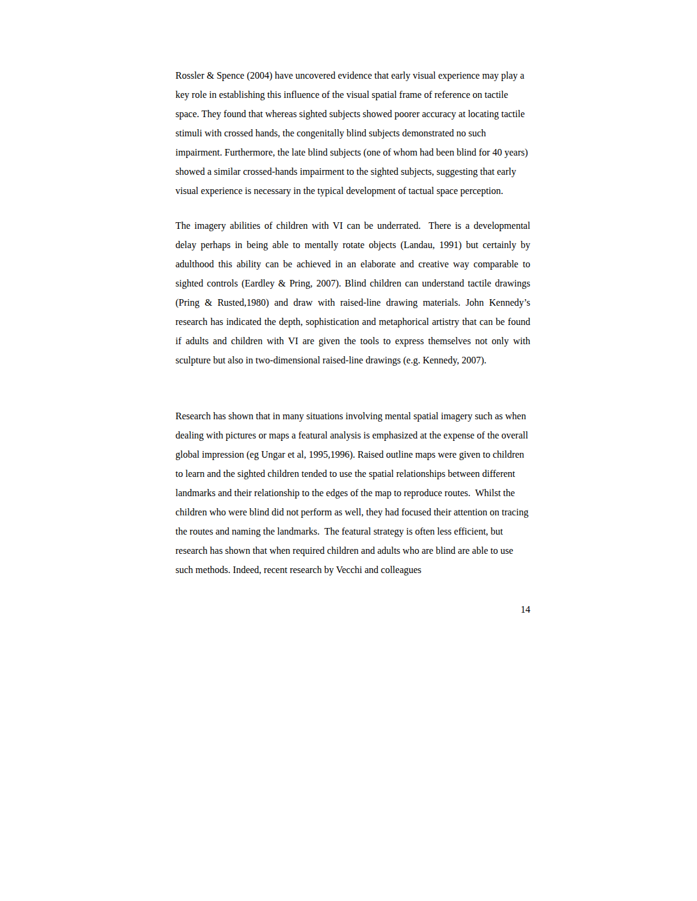Rossler & Spence (2004) have uncovered evidence that early visual experience may play a key role in establishing this influence of the visual spatial frame of reference on tactile space. They found that whereas sighted subjects showed poorer accuracy at locating tactile stimuli with crossed hands, the congenitally blind subjects demonstrated no such impairment. Furthermore, the late blind subjects (one of whom had been blind for 40 years) showed a similar crossed-hands impairment to the sighted subjects, suggesting that early visual experience is necessary in the typical development of tactual space perception.
The imagery abilities of children with VI can be underrated. There is a developmental delay perhaps in being able to mentally rotate objects (Landau, 1991) but certainly by adulthood this ability can be achieved in an elaborate and creative way comparable to sighted controls (Eardley & Pring, 2007). Blind children can understand tactile drawings (Pring & Rusted,1980) and draw with raised-line drawing materials. John Kennedy’s research has indicated the depth, sophistication and metaphorical artistry that can be found if adults and children with VI are given the tools to express themselves not only with sculpture but also in two-dimensional raised-line drawings (e.g. Kennedy, 2007).
Research has shown that in many situations involving mental spatial imagery such as when dealing with pictures or maps a featural analysis is emphasized at the expense of the overall global impression (eg Ungar et al, 1995,1996). Raised outline maps were given to children to learn and the sighted children tended to use the spatial relationships between different landmarks and their relationship to the edges of the map to reproduce routes. Whilst the children who were blind did not perform as well, they had focused their attention on tracing the routes and naming the landmarks. The featural strategy is often less efficient, but research has shown that when required children and adults who are blind are able to use such methods. Indeed, recent research by Vecchi and colleagues
14